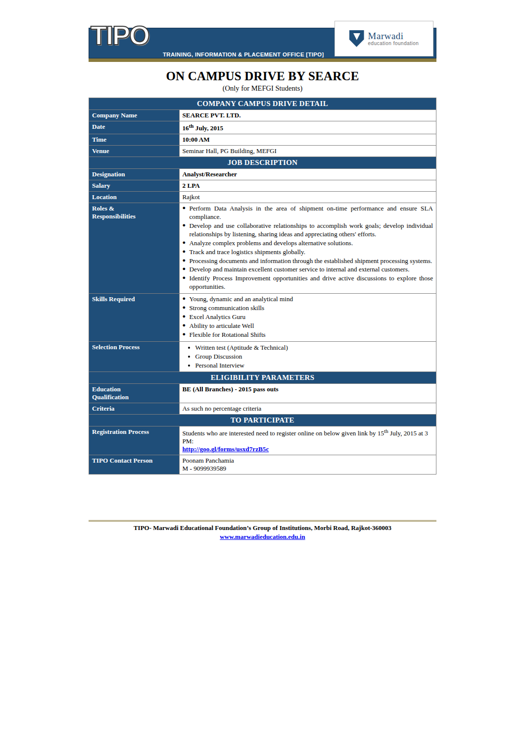TIPO
TRAINING, INFORMATION & PLACEMENT OFFICE [TIPO]
Marwadi
education foundation
ON CAMPUS DRIVE BY SEARCE
(Only for MEFGI Students)
| COMPANY CAMPUS DRIVE DETAIL |
| Company Name | SEARCE PVT. LTD. |
| Date | 16 th July, 2015 |
| Time | 10:00 AM |
| Venue | Seminar Hall, PG Building, MEFGI |
| JOB DESCRIPTION |
| Designation | Analyst/Researcher |
| Salary | 2 LPA |
| Location | Rajkot |
| Roles & Responsibilities | Perform Data Analysis in the area of shipment on-time performance and ensure SLA compliance. Develop and use collaborative relationships to accomplish work goals; develop individual relationships by listening, sharing ideas and appreciating others' efforts. Analyze complex problems and develops alternative solutions. Track and trace logistics shipments globally. Processing documents and information through the established shipment processing systems. Develop and maintain excellent customer service to internal and external customers. Identify Process Improvement opportunities and drive active discussions to explore those opportunities. |
| Skills Required | Young, dynamic and an analytical mind Strong communication skills Excel Analytics Guru Ability to articulate Well Flexible for Rotational Shifts |
| Selection Process | Written test (Aptitude & Technical) Group Discussion Personal Interview |
| ELIGIBILITY PARAMETERS |
| Education Qualification | BE (All Branches) - 2015 pass outs |
| Criteria | As such no percentage criteria |
| TO PARTICIPATE |
| Registration Process | Students who are interested need to register online on below given link by 15 th July, 2015 at 3 PM: http://goo.gl/forms/usxd7rzB5c |
| TIPO Contact Person | Poonam Panchamia M - 9099939589 |
TIPO- Marwadi Educational Foundation’s Group of Institutions, Morbi Road, Rajkot-360003
www.marwadieducation.edu.in